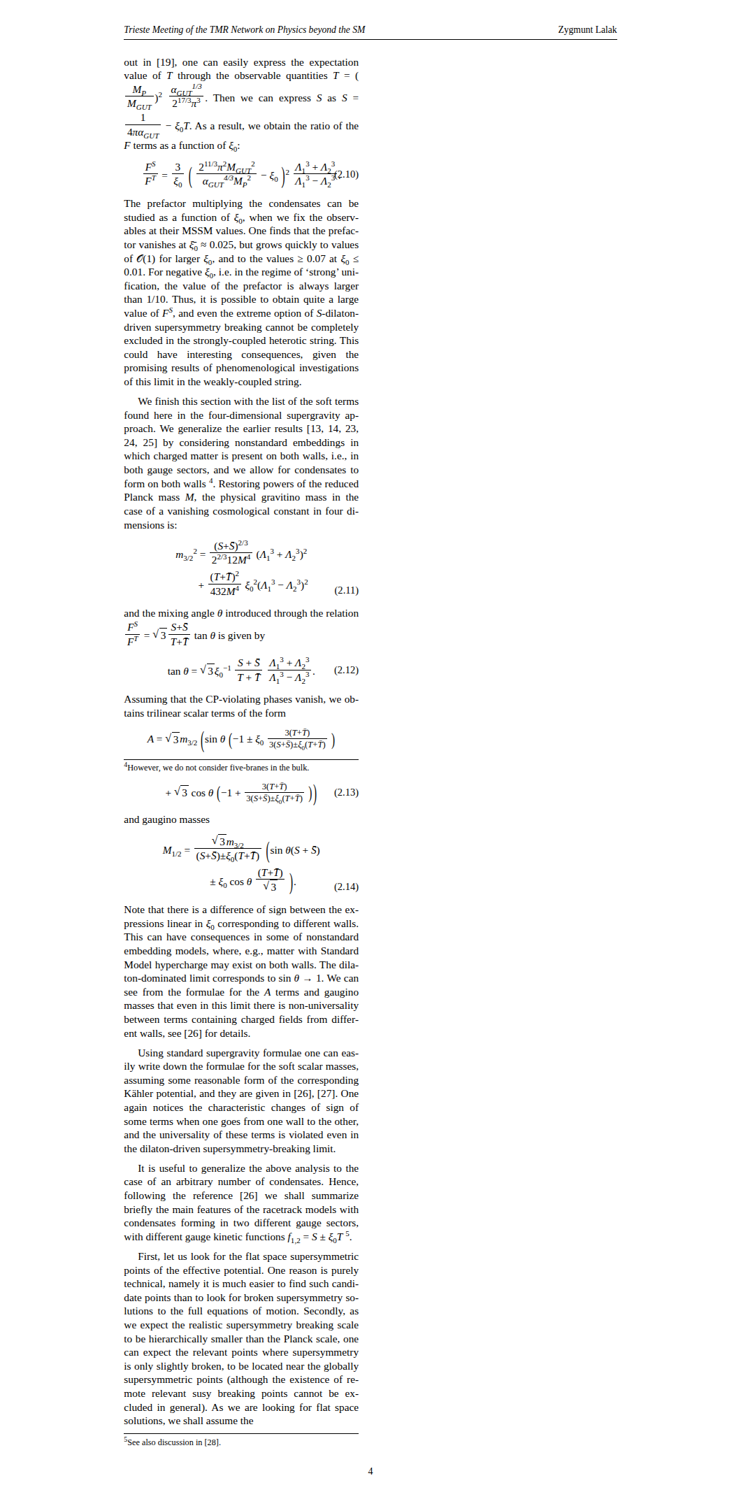Trieste Meeting of the TMR Network on Physics beyond the SM Zygmunt Lalak
out in [19], one can easily express the expectation value of T through the observable quantities T = (MP MGUT)2 αGUT1/3217/3π3. Then we can express S as S = 14παGUT − ξ0T. As a result, we obtain the ratio of the F terms as a function of ξ0:
FS FT = 3 ξ0 ( 211/3π2MGUT2 αGUT4/3MP2 − ξ0 )2 Λ13 + Λ23 Λ13 − Λ23. (2.10)
The prefactor multiplying the condensates can be studied as a function of ξ0, when we fix the observables at their MSSM values. One finds that the prefactor vanishes at ξ̄0 ≈ 0.025, but grows quickly to values of 𝒪(1) for larger ξ0, and to the values ≥ 0.07 at ξ0 ≤ 0.01. For negative ξ0, i.e. in the regime of ‘strong’ unification, the value of the prefactor is always larger than 1/10. Thus, it is possible to obtain quite a large value of FS, and even the extreme option of S-dilaton-driven supersymmetry breaking cannot be completely excluded in the strongly-coupled heterotic string. This could have interesting consequences, given the promising results of phenomenological investigations of this limit in the weakly-coupled string.
We finish this section with the list of the soft terms found here in the four-dimensional supergravity approach. We generalize the earlier results [13, 14, 23, 24, 25] by considering nonstandard embeddings in which charged matter is present on both walls, i.e., in both gauge sectors, and we allow for condensates to form on both walls 4. Restoring powers of the reduced Planck mass M, the physical gravitino mass in the case of a vanishing cosmological constant in four dimensions is:
m3/22 = (S+S̄)2/322/312M4 (Λ13 + Λ23)2 + (T+T̄)2432M4 ξ02(Λ13 − Λ23)2 (2.11)
and the mixing angle θ introduced through the relation FS FT = 3 S+S̄T+T̄ tan θ is given by
tan θ = 3 ξ0−1 S + S̄T + T̄ Λ13 + Λ23 Λ13 − Λ23. (2.12)
Assuming that the CP-violating phases vanish, we obtains trilinear scalar terms of the form
A = 3 m3/2 (sin θ (−1 ± ξ0 3(T+T̄) 3(S+S̄)±ξ0(T+T̄) )
4However, we do not consider five-branes in the bulk.
+ 3 cos θ (−1 + 3(T+T̄) 3(S+S̄)±ξ0(T+T̄) )) (2.13)
and gaugino masses
M1/2 = 3 m3/2(S+S̄)±ξ0(T+T̄) (sin θ(S + S̄) ± ξ0 cos θ (T+T̄) 3 ). (2.14)
Note that there is a difference of sign between the expressions linear in ξ0 corresponding to different walls. This can have consequences in some of nonstandard embedding models, where, e.g., matter with Standard Model hypercharge may exist on both walls. The dilaton-dominated limit corresponds to sin θ → 1. We can see from the formulae for the A terms and gaugino masses that even in this limit there is non-universality between terms containing charged fields from different walls, see [26] for details.
Using standard supergravity formulae one can easily write down the formulae for the soft scalar masses, assuming some reasonable form of the corresponding Kähler potential, and they are given in [26], [27]. One again notices the characteristic changes of sign of some terms when one goes from one wall to the other, and the universality of these terms is violated even in the dilaton-driven supersymmetry-breaking limit.
It is useful to generalize the above analysis to the case of an arbitrary number of condensates. Hence, following the reference [26] we shall summarize briefly the main features of the racetrack models with condensates forming in two different gauge sectors, with different gauge kinetic functions f1,2 = S ± ξ0T 5.
First, let us look for the flat space supersymmetric points of the effective potential. One reason is purely technical, namely it is much easier to find such candidate points than to look for broken supersymmetry solutions to the full equations of motion. Secondly, as we expect the realistic supersymmetry breaking scale to be hierarchically smaller than the Planck scale, one can expect the relevant points where supersymmetry is only slightly broken, to be located near the globally supersymmetric points (although the existence of remote relevant susy breaking points cannot be excluded in general). As we are looking for flat space solutions, we shall assume the
5See also discussion in [28].
4